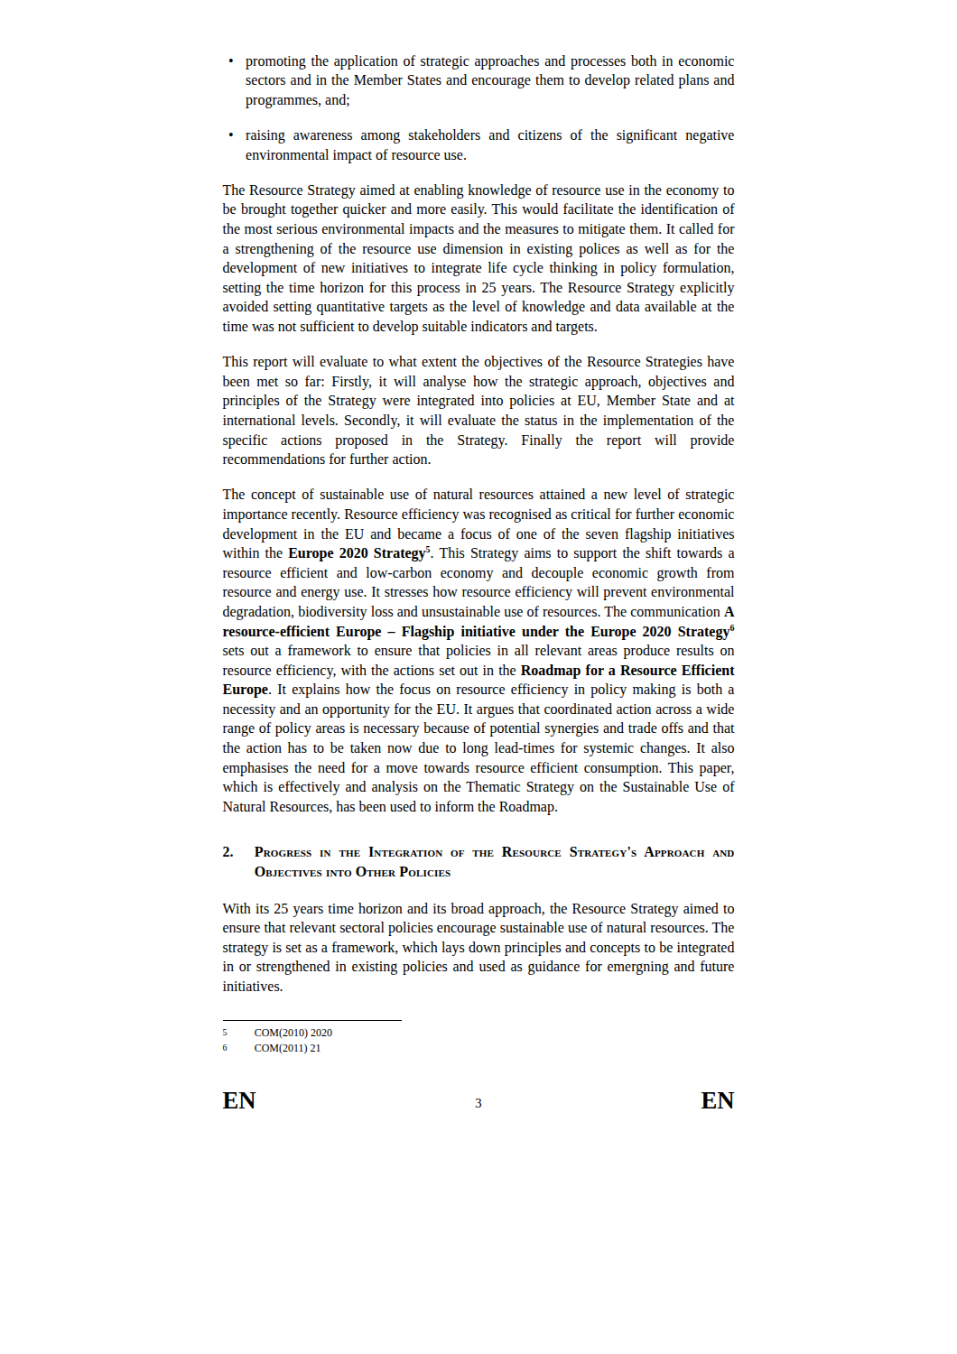promoting the application of strategic approaches and processes both in economic sectors and in the Member States and encourage them to develop related plans and programmes, and;
raising awareness among stakeholders and citizens of the significant negative environmental impact of resource use.
The Resource Strategy aimed at enabling knowledge of resource use in the economy to be brought together quicker and more easily. This would facilitate the identification of the most serious environmental impacts and the measures to mitigate them. It called for a strengthening of the resource use dimension in existing polices as well as for the development of new initiatives to integrate life cycle thinking in policy formulation, setting the time horizon for this process in 25 years. The Resource Strategy explicitly avoided setting quantitative targets as the level of knowledge and data available at the time was not sufficient to develop suitable indicators and targets.
This report will evaluate to what extent the objectives of the Resource Strategies have been met so far: Firstly, it will analyse how the strategic approach, objectives and principles of the Strategy were integrated into policies at EU, Member State and at international levels. Secondly, it will evaluate the status in the implementation of the specific actions proposed in the Strategy. Finally the report will provide recommendations for further action.
The concept of sustainable use of natural resources attained a new level of strategic importance recently. Resource efficiency was recognised as critical for further economic development in the EU and became a focus of one of the seven flagship initiatives within the Europe 2020 Strategy5. This Strategy aims to support the shift towards a resource efficient and low-carbon economy and decouple economic growth from resource and energy use. It stresses how resource efficiency will prevent environmental degradation, biodiversity loss and unsustainable use of resources. The communication A resource-efficient Europe – Flagship initiative under the Europe 2020 Strategy6 sets out a framework to ensure that policies in all relevant areas produce results on resource efficiency, with the actions set out in the Roadmap for a Resource Efficient Europe. It explains how the focus on resource efficiency in policy making is both a necessity and an opportunity for the EU. It argues that coordinated action across a wide range of policy areas is necessary because of potential synergies and trade offs and that the action has to be taken now due to long lead-times for systemic changes. It also emphasises the need for a move towards resource efficient consumption. This paper, which is effectively and analysis on the Thematic Strategy on the Sustainable Use of Natural Resources, has been used to inform the Roadmap.
2. Progress in the Integration of the Resource Strategy's Approach and Objectives into Other Policies
With its 25 years time horizon and its broad approach, the Resource Strategy aimed to ensure that relevant sectoral policies encourage sustainable use of natural resources. The strategy is set as a framework, which lays down principles and concepts to be integrated in or strengthened in existing policies and used as guidance for emergning and future initiatives.
5 COM(2010) 2020
6 COM(2011) 21
EN 3 EN